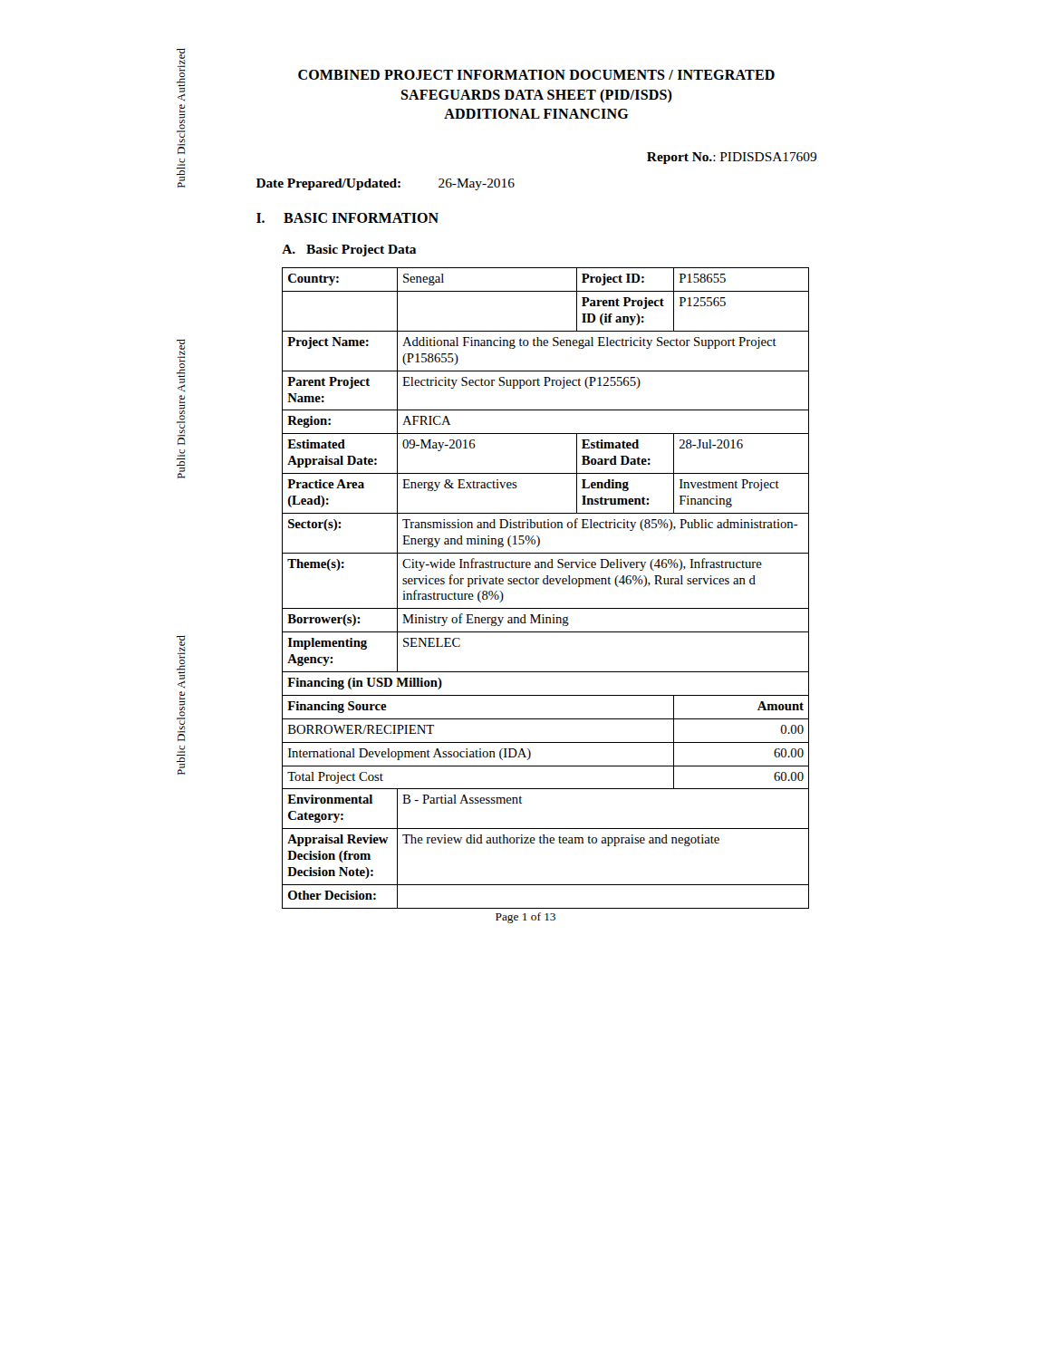Public Disclosure Authorized
Public Disclosure Authorized
Public Disclosure Authorized
COMBINED PROJECT INFORMATION DOCUMENTS / INTEGRATED
SAFEGUARDS DATA SHEET (PID/ISDS)
ADDITIONAL FINANCING
Report No.: PIDISDSA17609
Date Prepared/Updated: 26-May-2016
I. BASIC INFORMATION
A. Basic Project Data
| Country: | Senegal | Project ID: | P158655 |
| | | Parent Project ID (if any): | P125565 |
| Project Name: | Additional Financing to the Senegal Electricity Sector Support Project (P158655) |
| Parent Project Name: | Electricity Sector Support Project (P125565) |
| Region: | AFRICA |
| Estimated Appraisal Date: | 09-May-2016 | Estimated Board Date: | 28-Jul-2016 |
| Practice Area (Lead): | Energy & Extractives | Lending Instrument: | Investment Project Financing |
| Sector(s): | Transmission and Distribution of Electricity (85%), Public administration-Energy and mining (15%) |
| Theme(s): | City-wide Infrastructure and Service Delivery (46%), Infrastructure services for private sector development (46%), Rural services an d infrastructure (8%) |
| Borrower(s): | Ministry of Energy and Mining |
| Implementing Agency: | SENELEC |
| Financing (in USD Million) |
| Financing Source | Amount |
| BORROWER/RECIPIENT | 0.00 |
| International Development Association (IDA) | 60.00 |
| Total Project Cost | 60.00 |
| Environmental Category: | B - Partial Assessment |
| Appraisal Review Decision (from Decision Note): | The review did authorize the team to appraise and negotiate |
| Other Decision: | |
Page 1 of 13